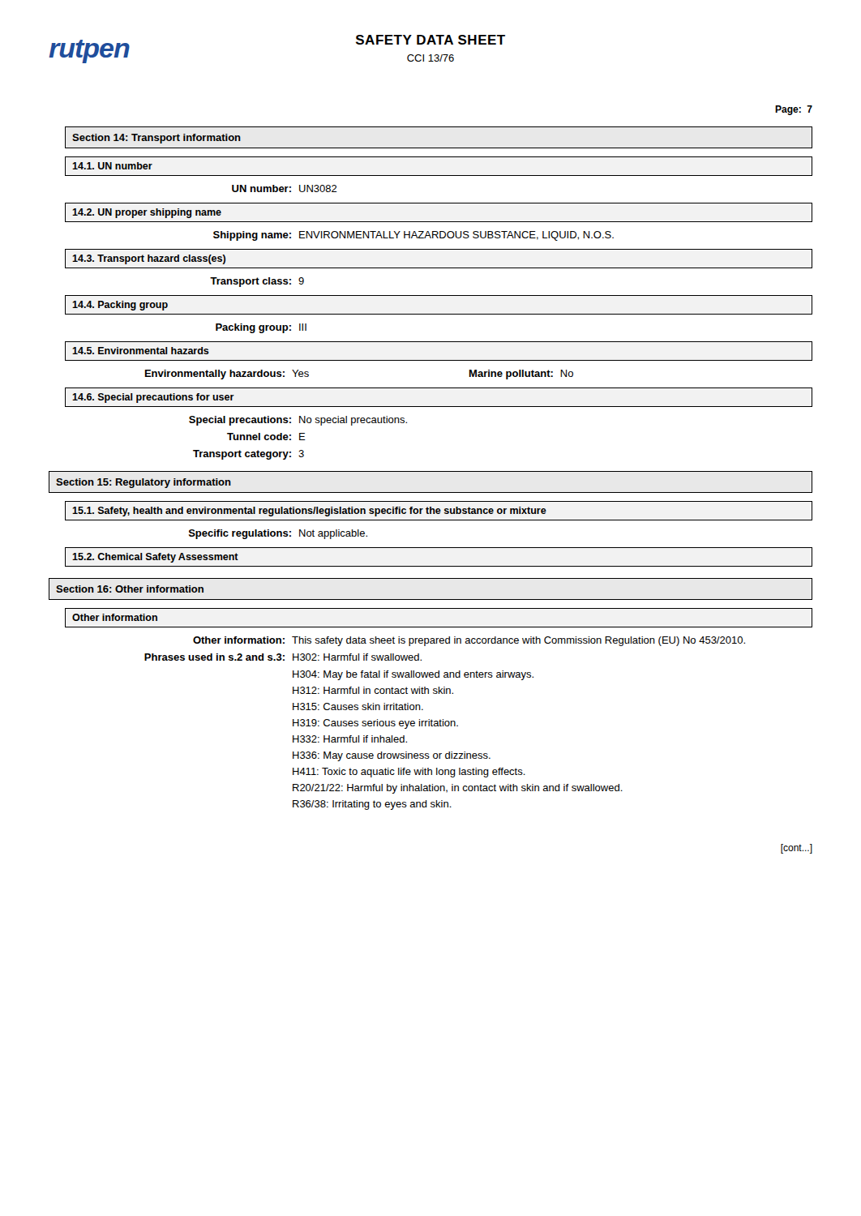rutpen
SAFETY DATA SHEET
CCI 13/76
Page: 7
Section 14: Transport information
14.1. UN number
UN number:
UN3082
14.2. UN proper shipping name
Shipping name:
ENVIRONMENTALLY HAZARDOUS SUBSTANCE, LIQUID, N.O.S.
14.3. Transport hazard class(es)
Transport class:
9
14.4. Packing group
Packing group:
III
14.5. Environmental hazards
Environmentally hazardous:
Yes
Marine pollutant:
No
14.6. Special precautions for user
Special precautions:
No special precautions.
Tunnel code:
E
Transport category:
3
Section 15: Regulatory information
15.1. Safety, health and environmental regulations/legislation specific for the substance or mixture
Specific regulations:
Not applicable.
15.2. Chemical Safety Assessment
Section 16: Other information
Other information
Other information:
This safety data sheet is prepared in accordance with Commission Regulation (EU) No 453/2010.
Phrases used in s.2 and s.3:
H302: Harmful if swallowed.
H304: May be fatal if swallowed and enters airways.
H312: Harmful in contact with skin.
H315: Causes skin irritation.
H319: Causes serious eye irritation.
H332: Harmful if inhaled.
H336: May cause drowsiness or dizziness.
H411: Toxic to aquatic life with long lasting effects.
R20/21/22: Harmful by inhalation, in contact with skin and if swallowed.
R36/38: Irritating to eyes and skin.
[cont...]